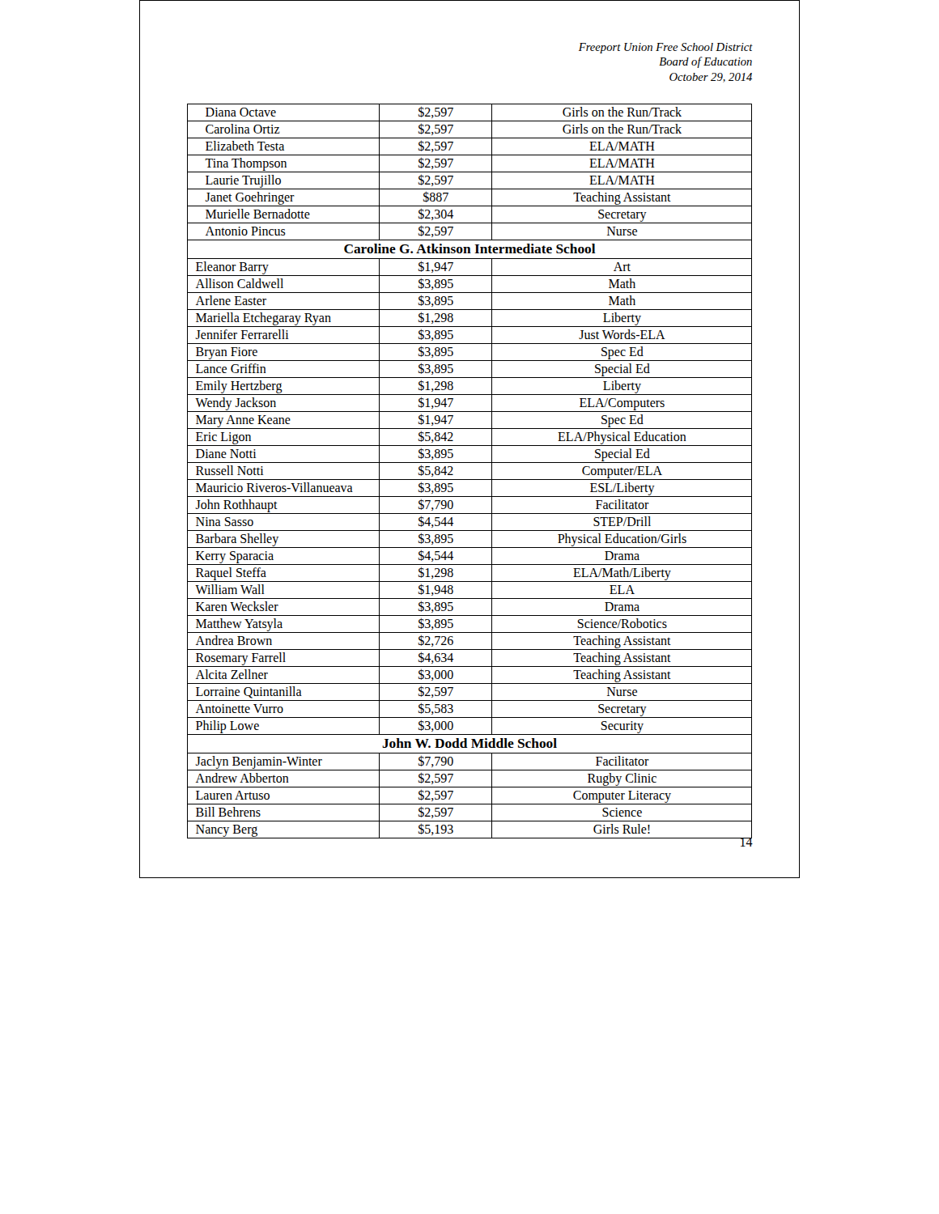Freeport Union Free School District
Board of Education
October 29, 2014
| Diana Octave | $2,597 | Girls on the Run/Track |
| Carolina Ortiz | $2,597 | Girls on the Run/Track |
| Elizabeth Testa | $2,597 | ELA/MATH |
| Tina Thompson | $2,597 | ELA/MATH |
| Laurie Trujillo | $2,597 | ELA/MATH |
| Janet Goehringer | $887 | Teaching Assistant |
| Murielle Bernadotte | $2,304 | Secretary |
| Antonio Pincus | $2,597 | Nurse |
| Caroline G. Atkinson Intermediate School |
| Eleanor Barry | $1,947 | Art |
| Allison Caldwell | $3,895 | Math |
| Arlene Easter | $3,895 | Math |
| Mariella Etchegaray Ryan | $1,298 | Liberty |
| Jennifer Ferrarelli | $3,895 | Just Words-ELA |
| Bryan Fiore | $3,895 | Spec Ed |
| Lance Griffin | $3,895 | Special Ed |
| Emily Hertzberg | $1,298 | Liberty |
| Wendy Jackson | $1,947 | ELA/Computers |
| Mary Anne Keane | $1,947 | Spec Ed |
| Eric Ligon | $5,842 | ELA/Physical Education |
| Diane Notti | $3,895 | Special Ed |
| Russell Notti | $5,842 | Computer/ELA |
| Mauricio Riveros-Villanueava | $3,895 | ESL/Liberty |
| John Rothhaupt | $7,790 | Facilitator |
| Nina Sasso | $4,544 | STEP/Drill |
| Barbara Shelley | $3,895 | Physical Education/Girls |
| Kerry Sparacia | $4,544 | Drama |
| Raquel Steffa | $1,298 | ELA/Math/Liberty |
| William Wall | $1,948 | ELA |
| Karen Wecksler | $3,895 | Drama |
| Matthew Yatsyla | $3,895 | Science/Robotics |
| Andrea Brown | $2,726 | Teaching Assistant |
| Rosemary Farrell | $4,634 | Teaching Assistant |
| Alcita Zellner | $3,000 | Teaching Assistant |
| Lorraine Quintanilla | $2,597 | Nurse |
| Antoinette Vurro | $5,583 | Secretary |
| Philip Lowe | $3,000 | Security |
| John W. Dodd Middle School |
| Jaclyn Benjamin-Winter | $7,790 | Facilitator |
| Andrew Abberton | $2,597 | Rugby Clinic |
| Lauren Artuso | $2,597 | Computer Literacy |
| Bill Behrens | $2,597 | Science |
| Nancy Berg | $5,193 | Girls Rule! |
14